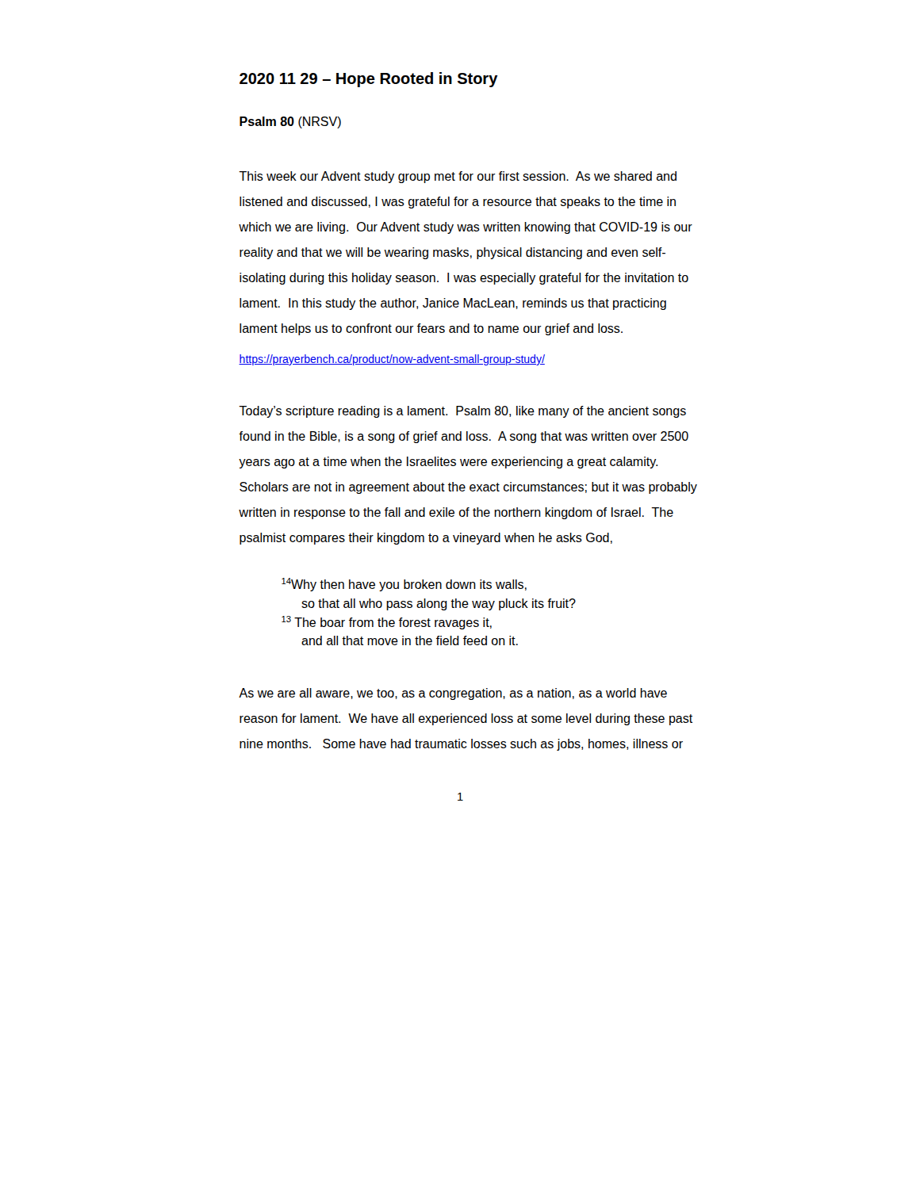2020 11 29 – Hope Rooted in Story
Psalm 80 (NRSV)
This week our Advent study group met for our first session. As we shared and listened and discussed, I was grateful for a resource that speaks to the time in which we are living. Our Advent study was written knowing that COVID-19 is our reality and that we will be wearing masks, physical distancing and even self-isolating during this holiday season. I was especially grateful for the invitation to lament. In this study the author, Janice MacLean, reminds us that practicing lament helps us to confront our fears and to name our grief and loss.
https://prayerbench.ca/product/now-advent-small-group-study/
Today’s scripture reading is a lament. Psalm 80, like many of the ancient songs found in the Bible, is a song of grief and loss. A song that was written over 2500 years ago at a time when the Israelites were experiencing a great calamity. Scholars are not in agreement about the exact circumstances; but it was probably written in response to the fall and exile of the northern kingdom of Israel. The psalmist compares their kingdom to a vineyard when he asks God,
14 Why then have you broken down its walls,
so that all who pass along the way pluck its fruit? 13 The boar from the forest ravages it,
and all that move in the field feed on it.
As we are all aware, we too, as a congregation, as a nation, as a world have reason for lament. We have all experienced loss at some level during these past nine months. Some have had traumatic losses such as jobs, homes, illness or
1